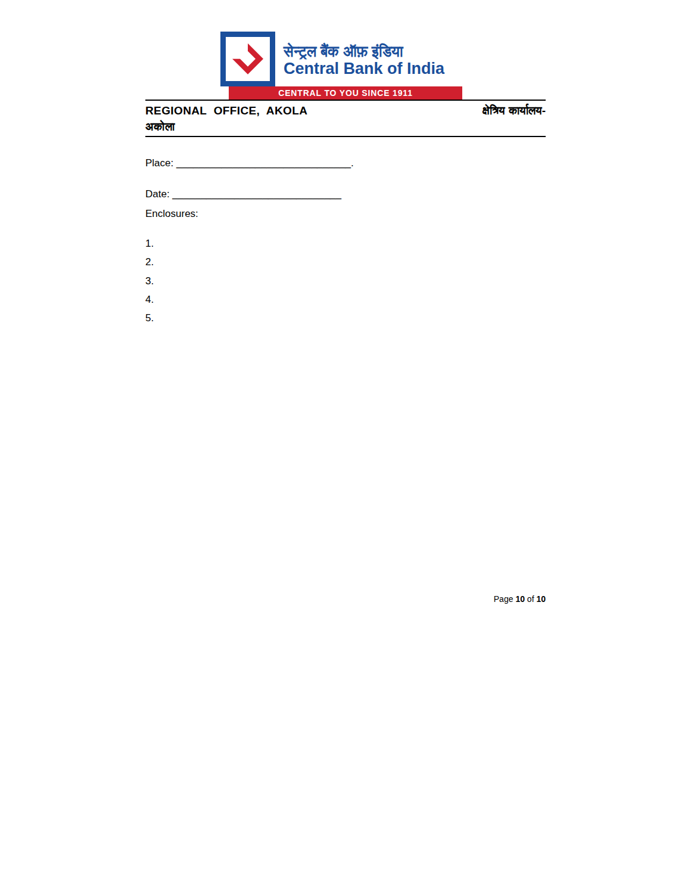सेन्ट्रल बैंक ऑफ़ इंडिया Central Bank of India
CENTRAL TO YOU SINCE 1911
REGIONAL OFFICE, AKOLA
क्षेत्रिय कार्यालय-
अकोला
Place: _______________________________.
Date: ______________________________
Enclosures:
1.
2.
3.
4.
5.
Page 10 of 10